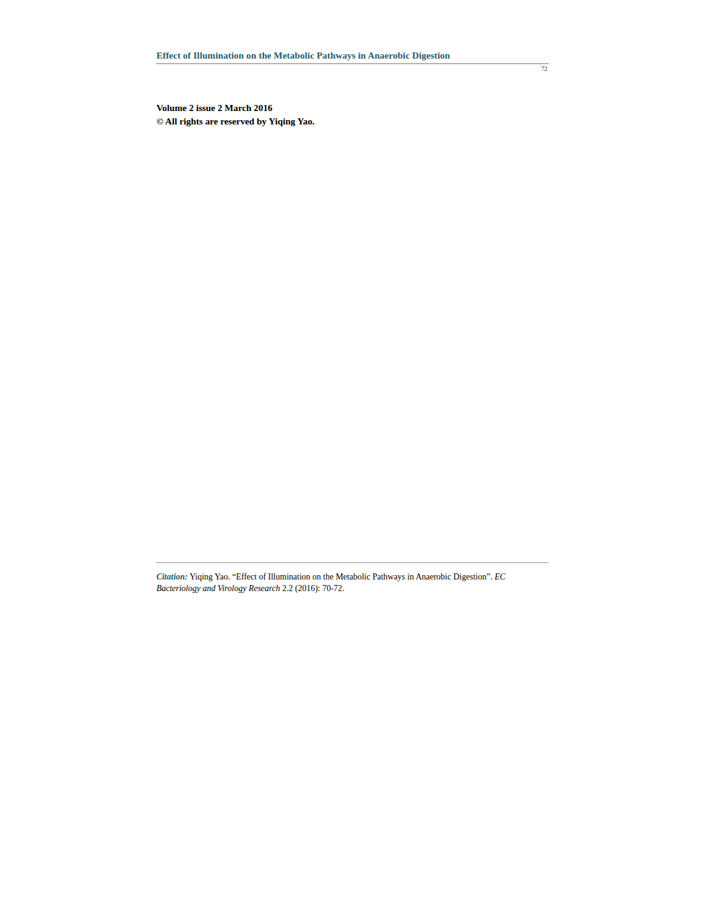Effect of Illumination on the Metabolic Pathways in Anaerobic Digestion
72
Volume 2 issue 2 March 2016
© All rights are reserved by Yiqing Yao.
Citation: Yiqing Yao. “Effect of Illumination on the Metabolic Pathways in Anaerobic Digestion”. EC Bacteriology and Virology Research 2.2 (2016): 70-72.